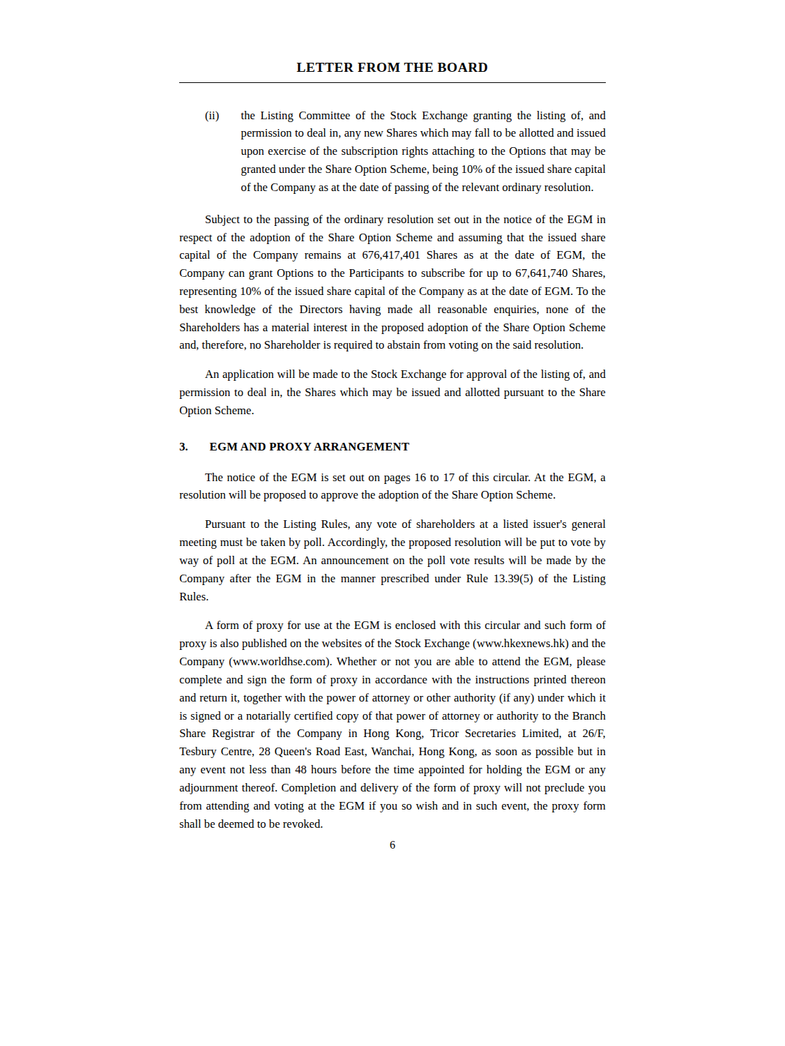LETTER FROM THE BOARD
(ii)
the Listing Committee of the Stock Exchange granting the listing of, and permission to deal in, any new Shares which may fall to be allotted and issued upon exercise of the subscription rights attaching to the Options that may be granted under the Share Option Scheme, being 10% of the issued share capital of the Company as at the date of passing of the relevant ordinary resolution.
Subject to the passing of the ordinary resolution set out in the notice of the EGM in respect of the adoption of the Share Option Scheme and assuming that the issued share capital of the Company remains at 676,417,401 Shares as at the date of EGM, the Company can grant Options to the Participants to subscribe for up to 67,641,740 Shares, representing 10% of the issued share capital of the Company as at the date of EGM. To the best knowledge of the Directors having made all reasonable enquiries, none of the Shareholders has a material interest in the proposed adoption of the Share Option Scheme and, therefore, no Shareholder is required to abstain from voting on the said resolution.
An application will be made to the Stock Exchange for approval of the listing of, and permission to deal in, the Shares which may be issued and allotted pursuant to the Share Option Scheme.
3.
EGM AND PROXY ARRANGEMENT
The notice of the EGM is set out on pages 16 to 17 of this circular. At the EGM, a resolution will be proposed to approve the adoption of the Share Option Scheme.
Pursuant to the Listing Rules, any vote of shareholders at a listed issuer's general meeting must be taken by poll. Accordingly, the proposed resolution will be put to vote by way of poll at the EGM. An announcement on the poll vote results will be made by the Company after the EGM in the manner prescribed under Rule 13.39(5) of the Listing Rules.
A form of proxy for use at the EGM is enclosed with this circular and such form of proxy is also published on the websites of the Stock Exchange (www.hkexnews.hk) and the Company (www.worldhse.com). Whether or not you are able to attend the EGM, please complete and sign the form of proxy in accordance with the instructions printed thereon and return it, together with the power of attorney or other authority (if any) under which it is signed or a notarially certified copy of that power of attorney or authority to the Branch Share Registrar of the Company in Hong Kong, Tricor Secretaries Limited, at 26/F, Tesbury Centre, 28 Queen's Road East, Wanchai, Hong Kong, as soon as possible but in any event not less than 48 hours before the time appointed for holding the EGM or any adjournment thereof. Completion and delivery of the form of proxy will not preclude you from attending and voting at the EGM if you so wish and in such event, the proxy form shall be deemed to be revoked.
6